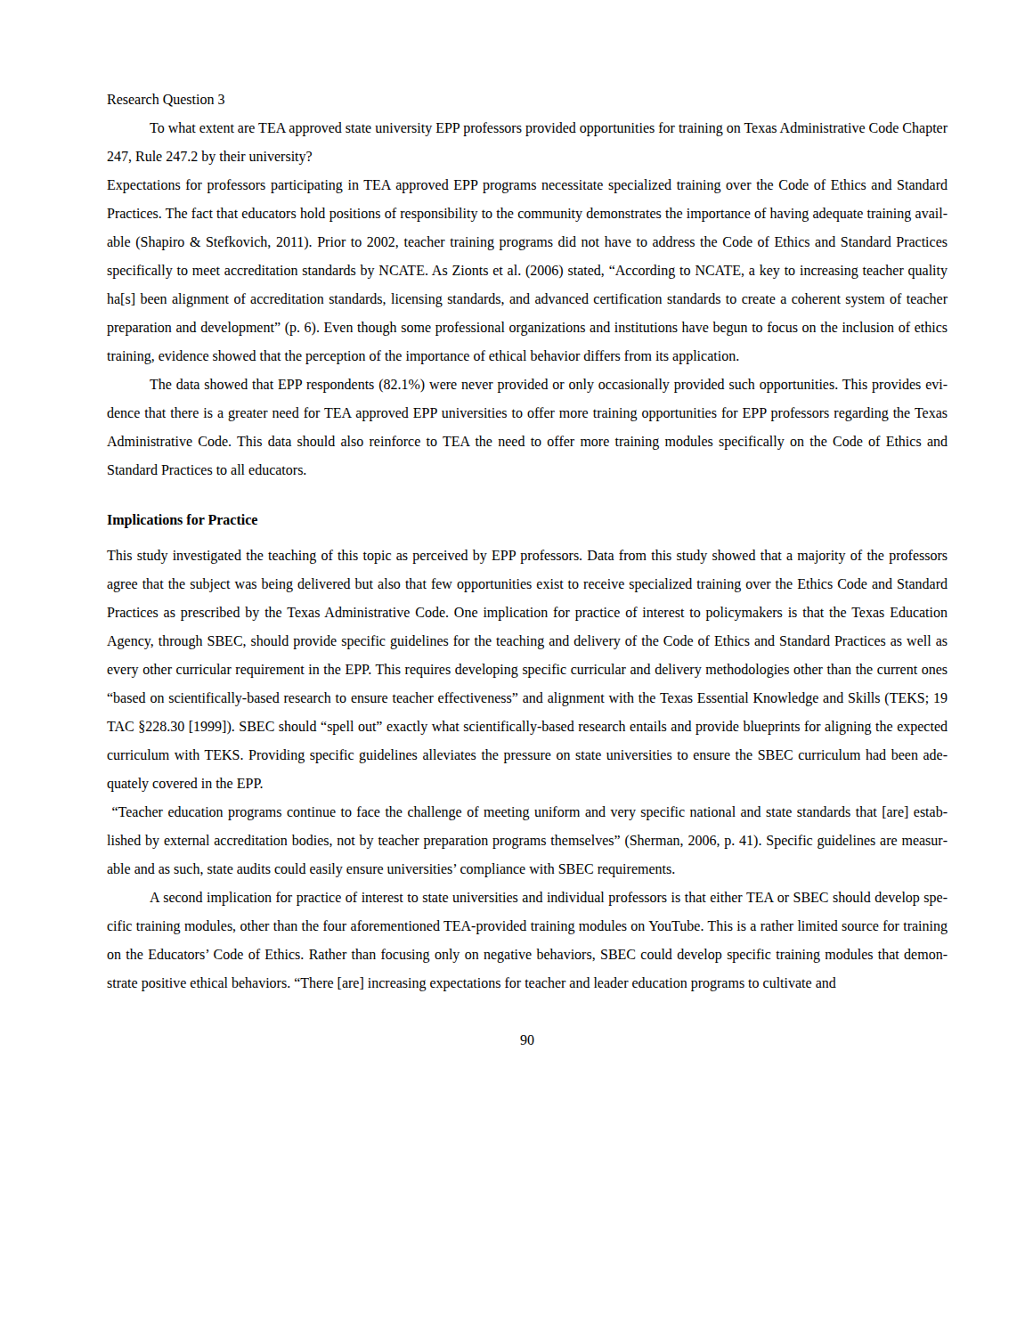Research Question 3
To what extent are TEA approved state university EPP professors provided opportunities for training on Texas Administrative Code Chapter 247, Rule 247.2 by their university?
Expectations for professors participating in TEA approved EPP programs necessitate specialized training over the Code of Ethics and Standard Practices. The fact that educators hold positions of responsibility to the community demonstrates the importance of having adequate training available (Shapiro & Stefkovich, 2011). Prior to 2002, teacher training programs did not have to address the Code of Ethics and Standard Practices specifically to meet accreditation standards by NCATE. As Zionts et al. (2006) stated, “According to NCATE, a key to increasing teacher quality ha[s] been alignment of accreditation standards, licensing standards, and advanced certification standards to create a coherent system of teacher preparation and development” (p. 6). Even though some professional organizations and institutions have begun to focus on the inclusion of ethics training, evidence showed that the perception of the importance of ethical behavior differs from its application.
The data showed that EPP respondents (82.1%) were never provided or only occasionally provided such opportunities. This provides evidence that there is a greater need for TEA approved EPP universities to offer more training opportunities for EPP professors regarding the Texas Administrative Code. This data should also reinforce to TEA the need to offer more training modules specifically on the Code of Ethics and Standard Practices to all educators.
Implications for Practice
This study investigated the teaching of this topic as perceived by EPP professors. Data from this study showed that a majority of the professors agree that the subject was being delivered but also that few opportunities exist to receive specialized training over the Ethics Code and Standard Practices as prescribed by the Texas Administrative Code. One implication for practice of interest to policymakers is that the Texas Education Agency, through SBEC, should provide specific guidelines for the teaching and delivery of the Code of Ethics and Standard Practices as well as every other curricular requirement in the EPP. This requires developing specific curricular and delivery methodologies other than the current ones “based on scientifically-based research to ensure teacher effectiveness” and alignment with the Texas Essential Knowledge and Skills (TEKS; 19 TAC §228.30 [1999]). SBEC should “spell out” exactly what scientifically-based research entails and provide blueprints for aligning the expected curriculum with TEKS. Providing specific guidelines alleviates the pressure on state universities to ensure the SBEC curriculum had been adequately covered in the EPP.
“Teacher education programs continue to face the challenge of meeting uniform and very specific national and state standards that [are] established by external accreditation bodies, not by teacher preparation programs themselves” (Sherman, 2006, p. 41). Specific guidelines are measurable and as such, state audits could easily ensure universities’ compliance with SBEC requirements.
A second implication for practice of interest to state universities and individual professors is that either TEA or SBEC should develop specific training modules, other than the four aforementioned TEA-provided training modules on YouTube. This is a rather limited source for training on the Educators’ Code of Ethics. Rather than focusing only on negative behaviors, SBEC could develop specific training modules that demonstrate positive ethical behaviors. “There [are] increasing expectations for teacher and leader education programs to cultivate and
90